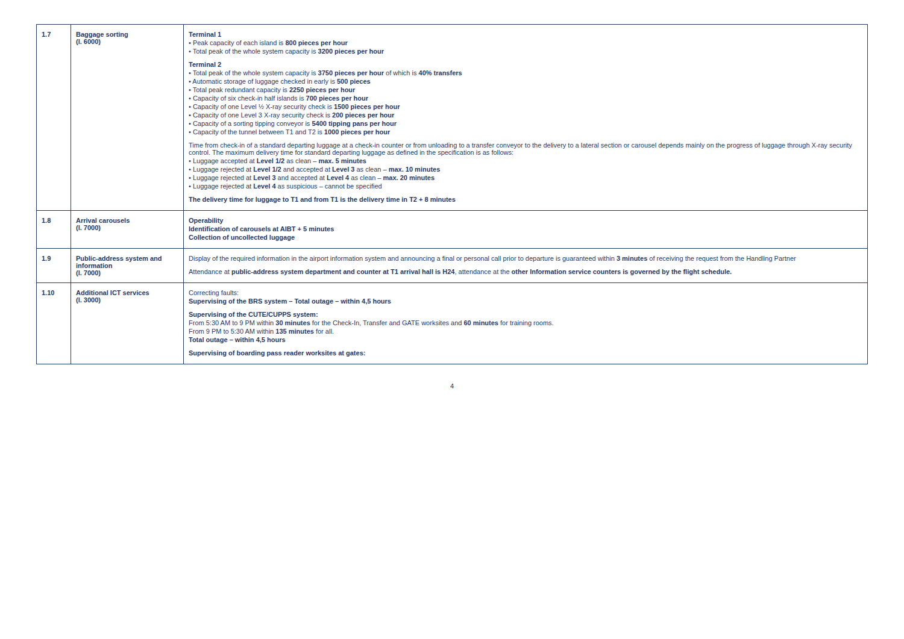| 1.7 | Baggage sorting (l. 6000) | Terminal 1 • Peak capacity of each island is 800 pieces per hour • Total peak of the whole system capacity is 3200 pieces per hour Terminal 2 • Total peak of the whole system capacity is 3750 pieces per hour of which is 40% transfers • Automatic storage of luggage checked in early is 500 pieces • Total peak redundant capacity is 2250 pieces per hour • Capacity of six check-in half islands is 700 pieces per hour • Capacity of one Level ½ X-ray security check is 1500 pieces per hour • Capacity of one Level 3 X-ray security check is 200 pieces per hour • Capacity of a sorting tipping conveyor is 5400 tipping pans per hour • Capacity of the tunnel between T1 and T2 is 1000 pieces per hour Time from check-in of a standard departing luggage at a check-in counter or from unloading to a transfer conveyor to the delivery to a lateral section or carousel depends mainly on the progress of luggage through X-ray security control. The maximum delivery time for standard departing luggage as defined in the specification is as follows: • Luggage accepted at Level 1/2 as clean – max. 5 minutes • Luggage rejected at Level 1/2 and accepted at Level 3 as clean – max. 10 minutes • Luggage rejected at Level 3 and accepted at Level 4 as clean – max. 20 minutes • Luggage rejected at Level 4 as suspicious – cannot be specified The delivery time for luggage to T1 and from T1 is the delivery time in T2 + 8 minutes |
| 1.8 | Arrival carousels (l. 7000) | Operability Identification of carousels at AIBT + 5 minutes Collection of uncollected luggage |
| 1.9 | Public-address system and information (l. 7000) | Display of the required information in the airport information system and announcing a final or personal call prior to departure is guaranteed within 3 minutes of receiving the request from the Handling Partner Attendance at public-address system department and counter at T1 arrival hall is H24 , attendance at the other Information service counters is governed by the flight schedule. |
| 1.10 | Additional ICT services (l. 3000) | Correcting faults: Supervising of the BRS system – Total outage – within 4,5 hours Supervising of the CUTE/CUPPS system: From 5:30 AM to 9 PM within 30 minutes for the Check-In, Transfer and GATE worksites and 60 minutes for training rooms. From 9 PM to 5:30 AM within 135 minutes for all. Total outage – within 4,5 hours Supervising of boarding pass reader worksites at gates: |
4